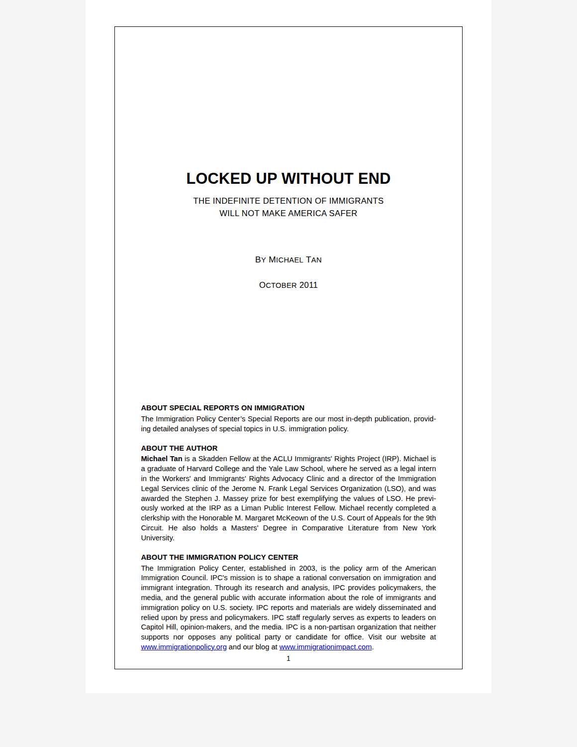LOCKED UP WITHOUT END
THE INDEFINITE DETENTION OF IMMIGRANTS
WILL NOT MAKE AMERICA SAFER
BY MICHAEL TAN
OCTOBER 2011
ABOUT SPECIAL REPORTS ON IMMIGRATION
The Immigration Policy Center’s Special Reports are our most in-depth publication, providing detailed analyses of special topics in U.S. immigration policy.
ABOUT THE AUTHOR
Michael Tan is a Skadden Fellow at the ACLU Immigrants' Rights Project (IRP). Michael is a graduate of Harvard College and the Yale Law School, where he served as a legal intern in the Workers' and Immigrants' Rights Advocacy Clinic and a director of the Immigration Legal Services clinic of the Jerome N. Frank Legal Services Organization (LSO), and was awarded the Stephen J. Massey prize for best exemplifying the values of LSO. He previously worked at the IRP as a Liman Public Interest Fellow. Michael recently completed a clerkship with the Honorable M. Margaret McKeown of the U.S. Court of Appeals for the 9th Circuit. He also holds a Masters' Degree in Comparative Literature from New York University.
ABOUT THE IMMIGRATION POLICY CENTER
The Immigration Policy Center, established in 2003, is the policy arm of the American Immigration Council. IPC's mission is to shape a rational conversation on immigration and immigrant integration. Through its research and analysis, IPC provides policymakers, the media, and the general public with accurate information about the role of immigrants and immigration policy on U.S. society. IPC reports and materials are widely disseminated and relied upon by press and policymakers. IPC staff regularly serves as experts to leaders on Capitol Hill, opinion-makers, and the media. IPC is a non-partisan organization that neither supports nor opposes any political party or candidate for office. Visit our website at www.immigrationpolicy.org and our blog at www.immigrationimpact.com.
1